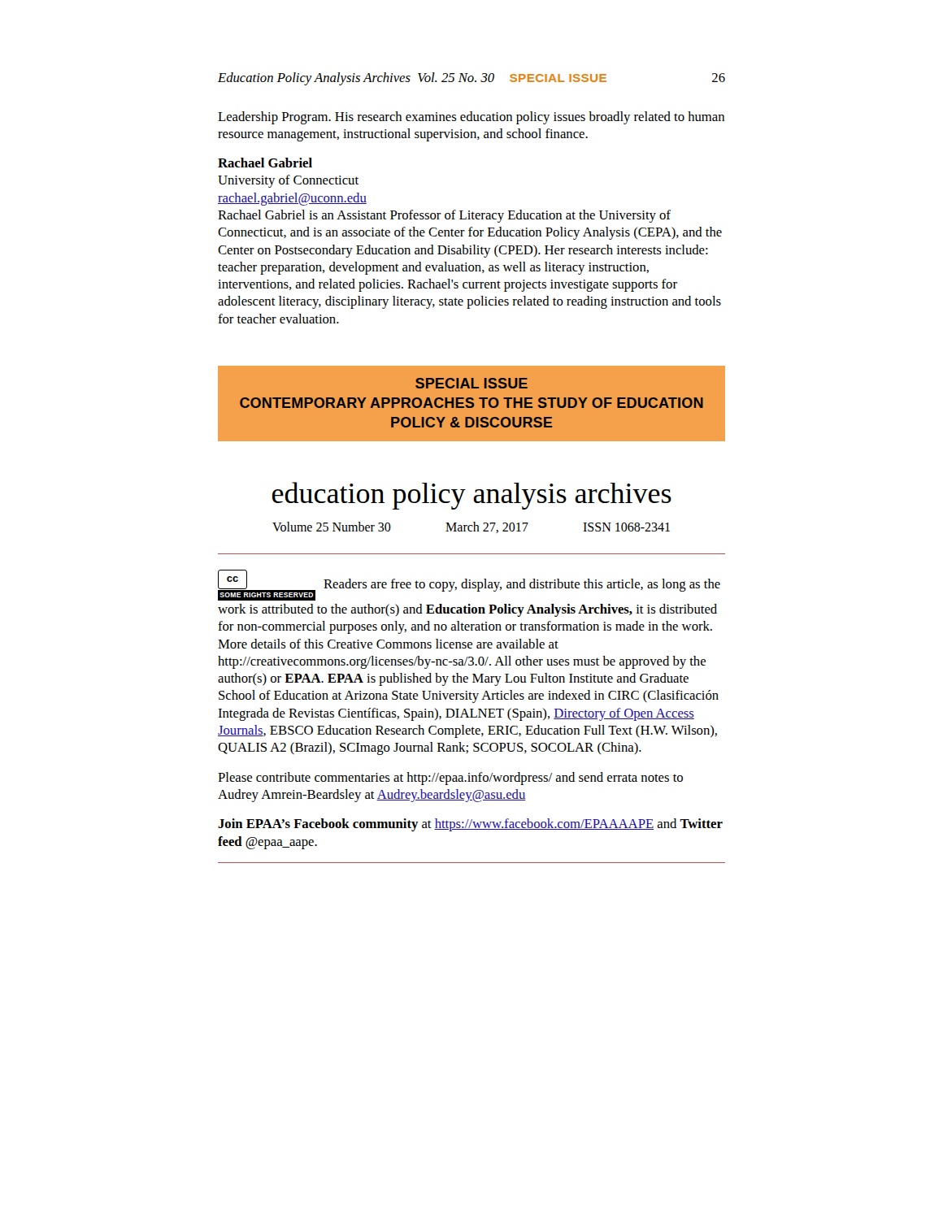Education Policy Analysis Archives Vol. 25 No. 30 SPECIAL ISSUE 26
Leadership Program. His research examines education policy issues broadly related to human resource management, instructional supervision, and school finance.
Rachael Gabriel
University of Connecticut
rachael.gabriel@uconn.edu
Rachael Gabriel is an Assistant Professor of Literacy Education at the University of Connecticut, and is an associate of the Center for Education Policy Analysis (CEPA), and the Center on Postsecondary Education and Disability (CPED). Her research interests include: teacher preparation, development and evaluation, as well as literacy instruction, interventions, and related policies. Rachael's current projects investigate supports for adolescent literacy, disciplinary literacy, state policies related to reading instruction and tools for teacher evaluation.
SPECIAL ISSUE
CONTEMPORARY APPROACHES TO THE STUDY OF EDUCATION
POLICY & DISCOURSE
education policy analysis archives
Volume 25 Number 30 March 27, 2017 ISSN 1068-2341
cc SOME RIGHTS RESERVED Readers are free to copy, display, and distribute this article, as long as the work is attributed to the author(s) and Education Policy Analysis Archives, it is distributed for non-commercial purposes only, and no alteration or transformation is made in the work. More details of this Creative Commons license are available at http://creativecommons.org/licenses/by-nc-sa/3.0/. All other uses must be approved by the author(s) or EPAA. EPAA is published by the Mary Lou Fulton Institute and Graduate School of Education at Arizona State University Articles are indexed in CIRC (Clasificación Integrada de Revistas Científicas, Spain), DIALNET (Spain), Directory of Open Access Journals, EBSCO Education Research Complete, ERIC, Education Full Text (H.W. Wilson), QUALIS A2 (Brazil), SCImago Journal Rank; SCOPUS, SOCOLAR (China).
Please contribute commentaries at http://epaa.info/wordpress/ and send errata notes to Audrey Amrein-Beardsley at Audrey.beardsley@asu.edu
Join EPAA’s Facebook community at https://www.facebook.com/EPAAAAPE and Twitter feed @epaa_aape.